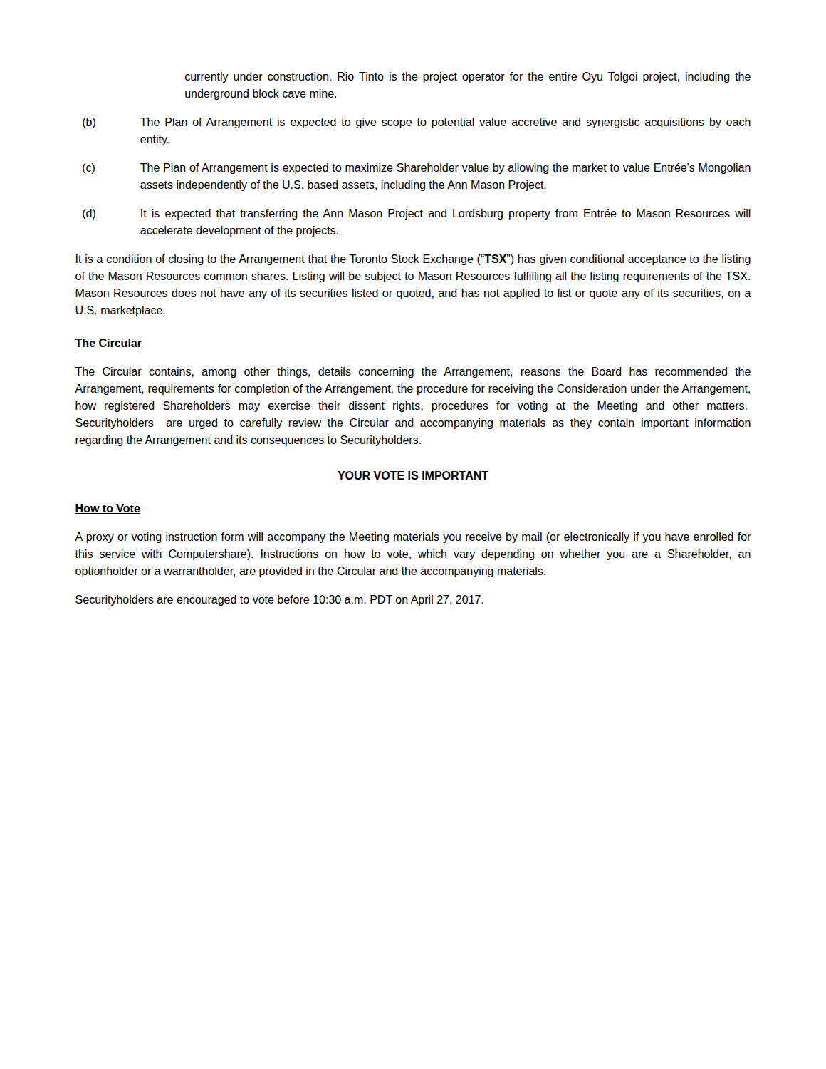currently under construction. Rio Tinto is the project operator for the entire Oyu Tolgoi project, including the underground block cave mine.
(b)
The Plan of Arrangement is expected to give scope to potential value accretive and synergistic acquisitions by each entity.
(c)
The Plan of Arrangement is expected to maximize Shareholder value by allowing the market to value Entrée's Mongolian assets independently of the U.S. based assets, including the Ann Mason Project.
(d)
It is expected that transferring the Ann Mason Project and Lordsburg property from Entrée to Mason Resources will accelerate development of the projects.
It is a condition of closing to the Arrangement that the Toronto Stock Exchange (“TSX”) has given conditional acceptance to the listing of the Mason Resources common shares. Listing will be subject to Mason Resources fulfilling all the listing requirements of the TSX. Mason Resources does not have any of its securities listed or quoted, and has not applied to list or quote any of its securities, on a U.S. marketplace.
The Circular
The Circular contains, among other things, details concerning the Arrangement, reasons the Board has recommended the Arrangement, requirements for completion of the Arrangement, the procedure for receiving the Consideration under the Arrangement, how registered Shareholders may exercise their dissent rights, procedures for voting at the Meeting and other matters. Securityholders are urged to carefully review the Circular and accompanying materials as they contain important information regarding the Arrangement and its consequences to Securityholders.
YOUR VOTE IS IMPORTANT
How to Vote
A proxy or voting instruction form will accompany the Meeting materials you receive by mail (or electronically if you have enrolled for this service with Computershare). Instructions on how to vote, which vary depending on whether you are a Shareholder, an optionholder or a warrantholder, are provided in the Circular and the accompanying materials.
Securityholders are encouraged to vote before 10:30 a.m. PDT on April 27, 2017.